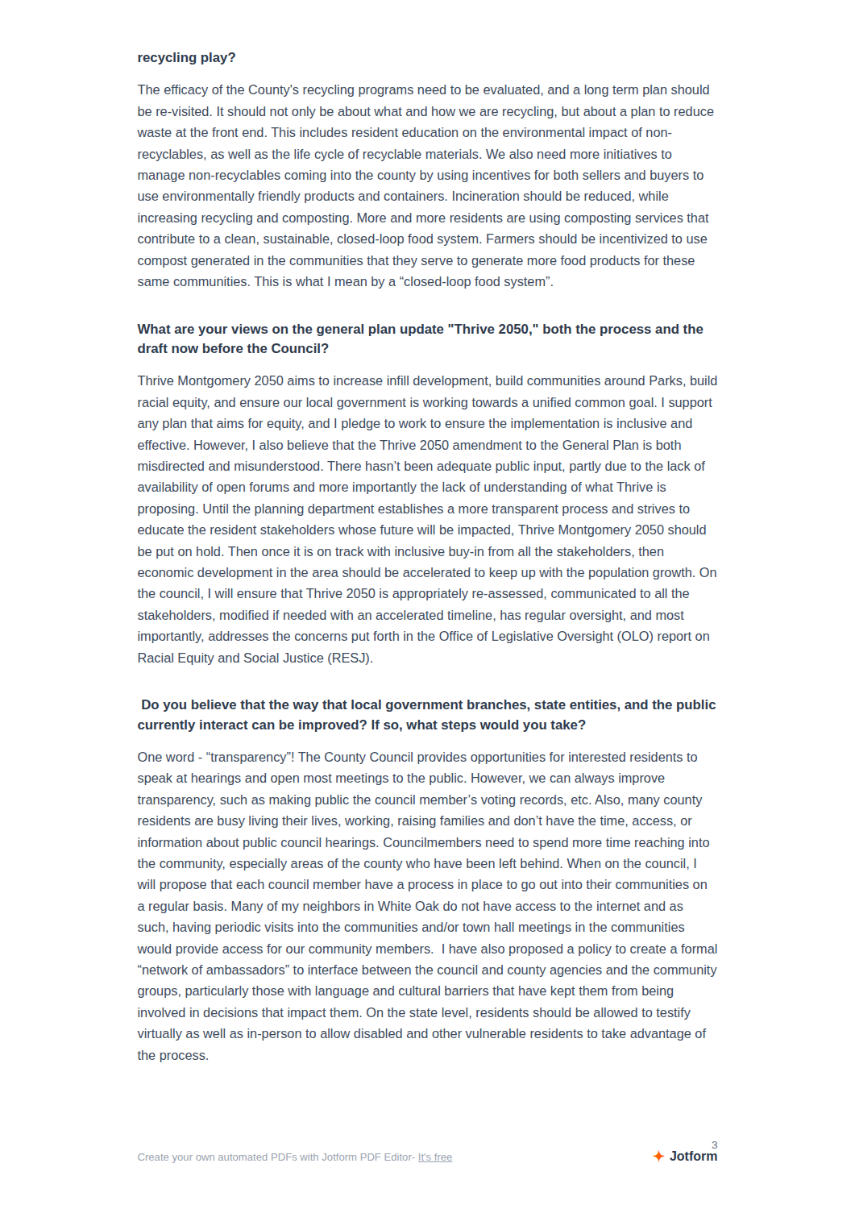recycling play?
The efficacy of the County's recycling programs need to be evaluated, and a long term plan should be re-visited. It should not only be about what and how we are recycling, but about a plan to reduce waste at the front end. This includes resident education on the environmental impact of non-recyclables, as well as the life cycle of recyclable materials. We also need more initiatives to manage non-recyclables coming into the county by using incentives for both sellers and buyers to use environmentally friendly products and containers. Incineration should be reduced, while increasing recycling and composting. More and more residents are using composting services that contribute to a clean, sustainable, closed-loop food system. Farmers should be incentivized to use compost generated in the communities that they serve to generate more food products for these same communities. This is what I mean by a “closed-loop food system”.
What are your views on the general plan update "Thrive 2050," both the process and the draft now before the Council?
Thrive Montgomery 2050 aims to increase infill development, build communities around Parks, build racial equity, and ensure our local government is working towards a unified common goal. I support any plan that aims for equity, and I pledge to work to ensure the implementation is inclusive and effective. However, I also believe that the Thrive 2050 amendment to the General Plan is both misdirected and misunderstood. There hasn’t been adequate public input, partly due to the lack of availability of open forums and more importantly the lack of understanding of what Thrive is proposing. Until the planning department establishes a more transparent process and strives to educate the resident stakeholders whose future will be impacted, Thrive Montgomery 2050 should be put on hold. Then once it is on track with inclusive buy-in from all the stakeholders, then economic development in the area should be accelerated to keep up with the population growth. On the council, I will ensure that Thrive 2050 is appropriately re-assessed, communicated to all the stakeholders, modified if needed with an accelerated timeline, has regular oversight, and most importantly, addresses the concerns put forth in the Office of Legislative Oversight (OLO) report on Racial Equity and Social Justice (RESJ).
Do you believe that the way that local government branches, state entities, and the public currently interact can be improved? If so, what steps would you take?
One word - “transparency”! The County Council provides opportunities for interested residents to speak at hearings and open most meetings to the public. However, we can always improve transparency, such as making public the council member’s voting records, etc. Also, many county residents are busy living their lives, working, raising families and don’t have the time, access, or information about public council hearings. Councilmembers need to spend more time reaching into the community, especially areas of the county who have been left behind. When on the council, I will propose that each council member have a process in place to go out into their communities on a regular basis. Many of my neighbors in White Oak do not have access to the internet and as such, having periodic visits into the communities and/or town hall meetings in the communities would provide access for our community members. I have also proposed a policy to create a formal “network of ambassadors” to interface between the council and county agencies and the community groups, particularly those with language and cultural barriers that have kept them from being involved in decisions that impact them. On the state level, residents should be allowed to testify virtually as well as in-person to allow disabled and other vulnerable residents to take advantage of the process.
3
Create your own automated PDFs with Jotform PDF Editor- It's free
✦ Jotform